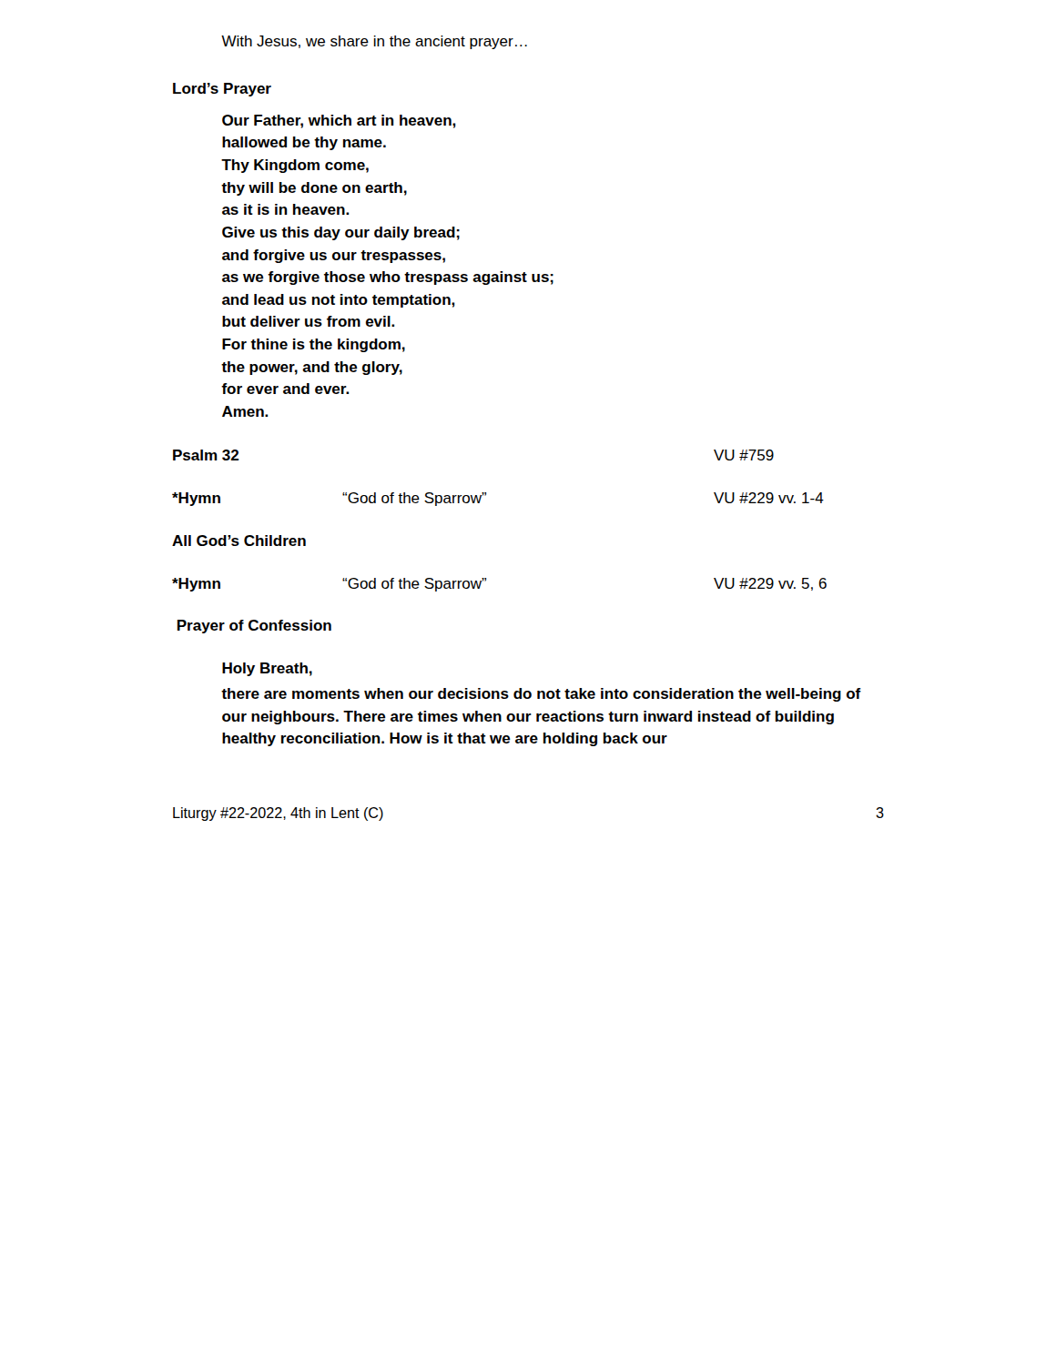With Jesus, we share in the ancient prayer…
Lord’s Prayer
Our Father, which art in heaven,
hallowed be thy name.
Thy Kingdom come,
thy will be done on earth,
as it is in heaven.
Give us this day our daily bread;
and forgive us our trespasses,
as we forgive those who trespass against us;
and lead us not into temptation,
but deliver us from evil.
For thine is the kingdom,
the power, and the glory,
for ever and ever.
Amen.
Psalm 32 VU #759
*Hymn “God of the Sparrow” VU #229 vv. 1-4
All God’s Children
*Hymn “God of the Sparrow” VU #229 vv. 5, 6
Prayer of Confession
Holy Breath,
there are moments when our decisions do not take into consideration the well-being of our neighbours. There are times when our reactions turn inward instead of building healthy reconciliation. How is it that we are holding back our
Liturgy #22-2022, 4th in Lent (C) 3